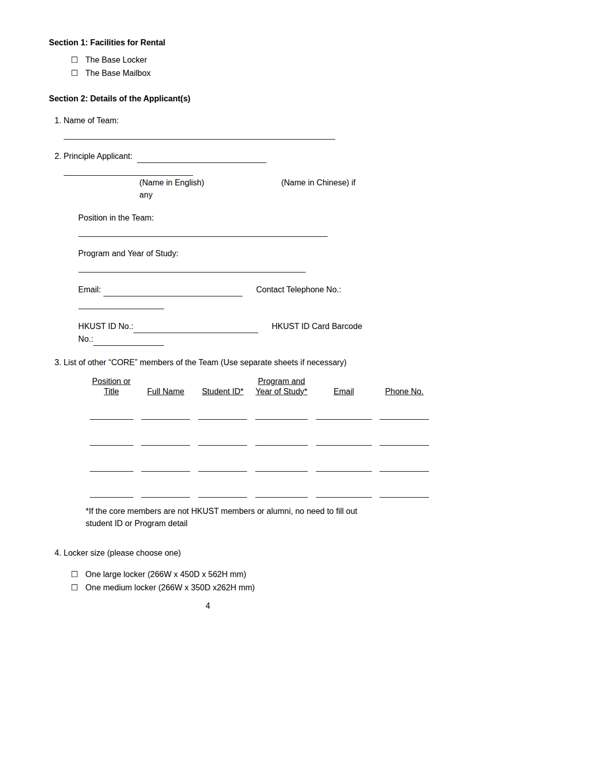Section 1: Facilities for Rental
☐The Base Locker
☐The Base Mailbox
Section 2: Details of the Applicant(s)
Name of Team:
Principle Applicant:
(Name in English)(Name in Chinese) if any
Position in the Team:
Program and Year of Study:
Email: Contact Telephone No.:
HKUST ID No.: HKUST ID Card Barcode No.:
List of other “CORE” members of the Team (Use separate sheets if necessary)
| Position or Title | Full Name | Student ID* | Program and Year of Study* | Email | Phone No. |
| --- | --- | --- | --- | --- | --- |
*If the core members are not HKUST members or alumni, no need to fill out student ID or Program detail
Locker size (please choose one)
☐One large locker (266W x 450D x 562H mm)
☐One medium locker (266W x 350D x262H mm)
4